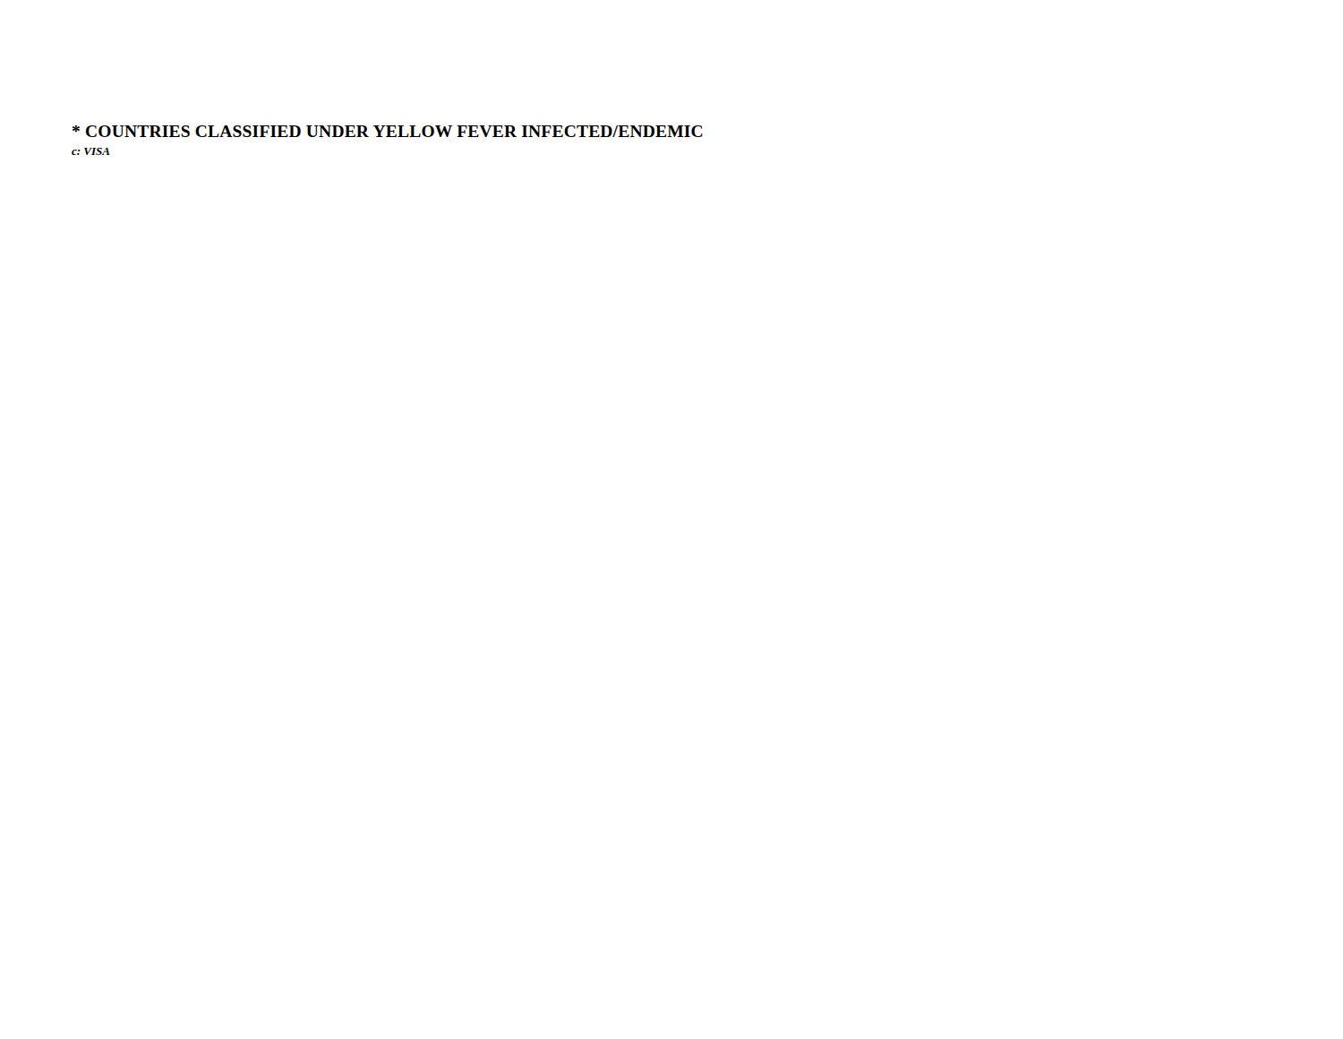* COUNTRIES CLASSIFIED UNDER YELLOW FEVER INFECTED/ENDEMIC
c: VISA